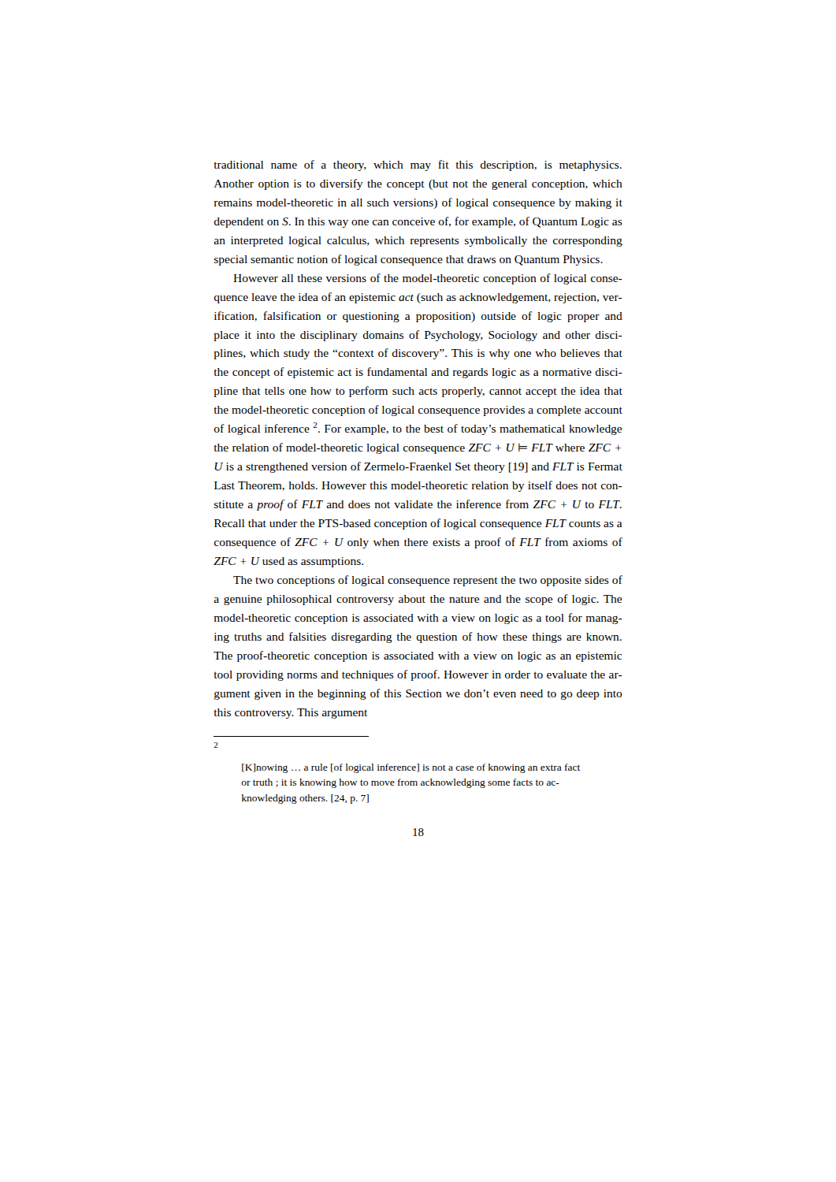traditional name of a theory, which may fit this description, is metaphysics. Another option is to diversify the concept (but not the general conception, which remains model-theoretic in all such versions) of logical consequence by making it dependent on S. In this way one can conceive of, for example, of Quantum Logic as an interpreted logical calculus, which represents symbolically the corresponding special semantic notion of logical consequence that draws on Quantum Physics.
However all these versions of the model-theoretic conception of logical consequence leave the idea of an epistemic act (such as acknowledgement, rejection, verification, falsification or questioning a proposition) outside of logic proper and place it into the disciplinary domains of Psychology, Sociology and other disciplines, which study the “context of discovery”. This is why one who believes that the concept of epistemic act is fundamental and regards logic as a normative discipline that tells one how to perform such acts properly, cannot accept the idea that the model-theoretic conception of logical consequence provides a complete account of logical inference 2. For example, to the best of today’s mathematical knowledge the relation of model-theoretic logical consequence ZFC + U ⊨ FLT where ZFC + U is a strengthened version of Zermelo-Fraenkel Set theory [19] and FLT is Fermat Last Theorem, holds. However this model-theoretic relation by itself does not constitute a proof of FLT and does not validate the inference from ZFC + U to FLT. Recall that under the PTS-based conception of logical consequence FLT counts as a consequence of ZFC + U only when there exists a proof of FLT from axioms of ZFC + U used as assumptions.
The two conceptions of logical consequence represent the two opposite sides of a genuine philosophical controversy about the nature and the scope of logic. The model-theoretic conception is associated with a view on logic as a tool for managing truths and falsities disregarding the question of how these things are known. The proof-theoretic conception is associated with a view on logic as an epistemic tool providing norms and techniques of proof. However in order to evaluate the argument given in the beginning of this Section we don’t even need to go deep into this controversy. This argument
2
[K]nowing … a rule [of logical inference] is not a case of knowing an extra fact or truth ; it is knowing how to move from acknowledging some facts to acknowledging others. [24, p. 7]
18